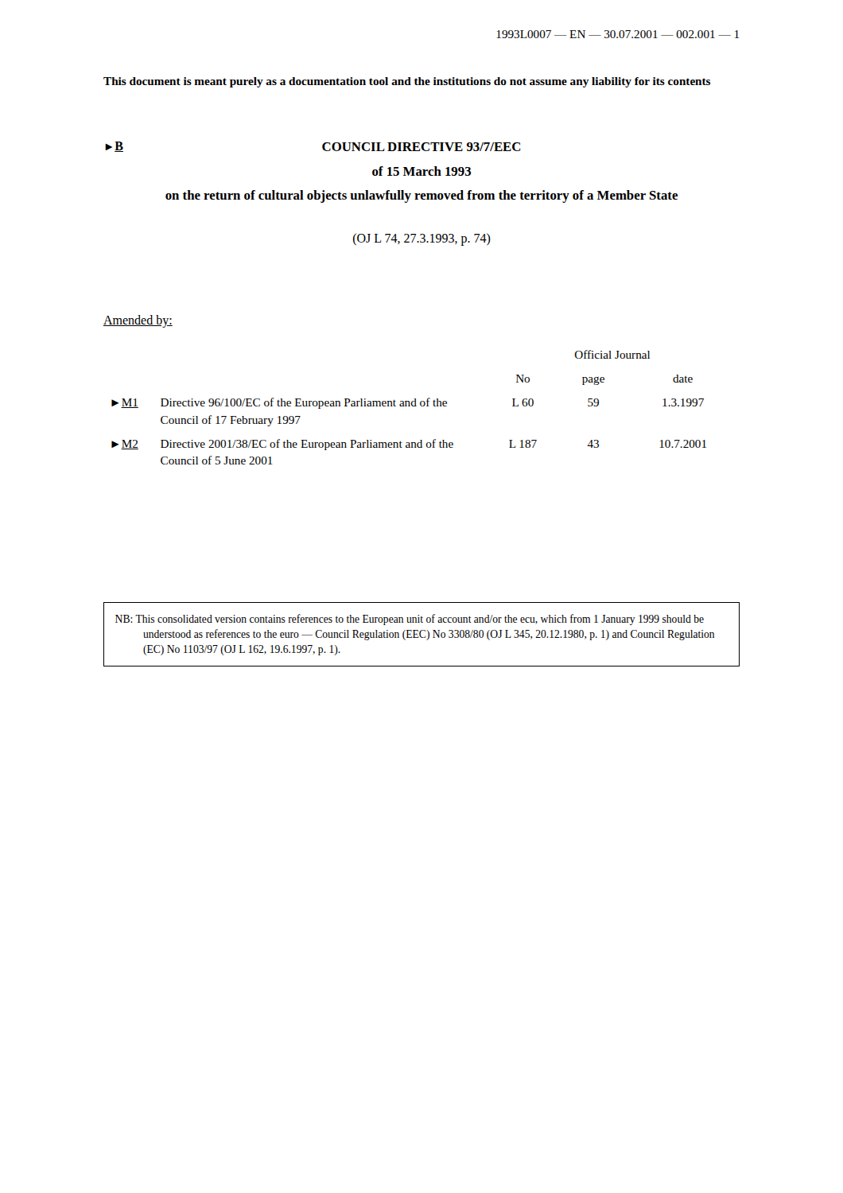1993L0007 — EN — 30.07.2001 — 002.001 — 1
This document is meant purely as a documentation tool and the institutions do not assume any liability for its contents
►B
COUNCIL DIRECTIVE 93/7/EEC
of 15 March 1993
on the return of cultural objects unlawfully removed from the territory of a Member State
(OJ L 74, 27.3.1993, p. 74)
Amended by:
| | | Official Journal |
| --- | --- | --- |
| | | No | page | date |
| ► M1 | Directive 96/100/EC of the European Parliament and of the Council of 17 February 1997 | L 60 | 59 | 1.3.1997 |
| ► M2 | Directive 2001/38/EC of the European Parliament and of the Council of 5 June 2001 | L 187 | 43 | 10.7.2001 |
NB: This consolidated version contains references to the European unit of account and/or the ecu, which from 1 January 1999 should be understood as references to the euro — Council Regulation (EEC) No 3308/80 (OJ L 345, 20.12.1980, p. 1) and Council Regulation (EC) No 1103/97 (OJ L 162, 19.6.1997, p. 1).